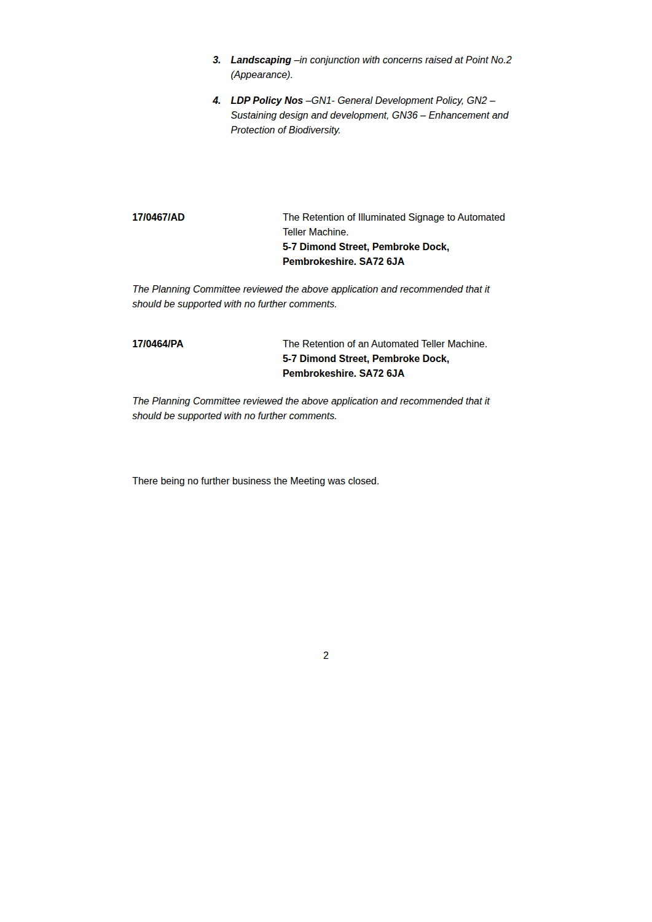Landscaping –in conjunction with concerns raised at Point No.2 (Appearance).
LDP Policy Nos –GN1- General Development Policy, GN2 – Sustaining design and development, GN36 – Enhancement and Protection of Biodiversity.
| 17/0467/AD | The Retention of Illuminated Signage to Automated Teller Machine. 5-7 Dimond Street, Pembroke Dock, Pembrokeshire. SA72 6JA |
The Planning Committee reviewed the above application and recommended that it should be supported with no further comments.
| 17/0464/PA | The Retention of an Automated Teller Machine. 5-7 Dimond Street, Pembroke Dock, Pembrokeshire. SA72 6JA |
The Planning Committee reviewed the above application and recommended that it should be supported with no further comments.
There being no further business the Meeting was closed.
2